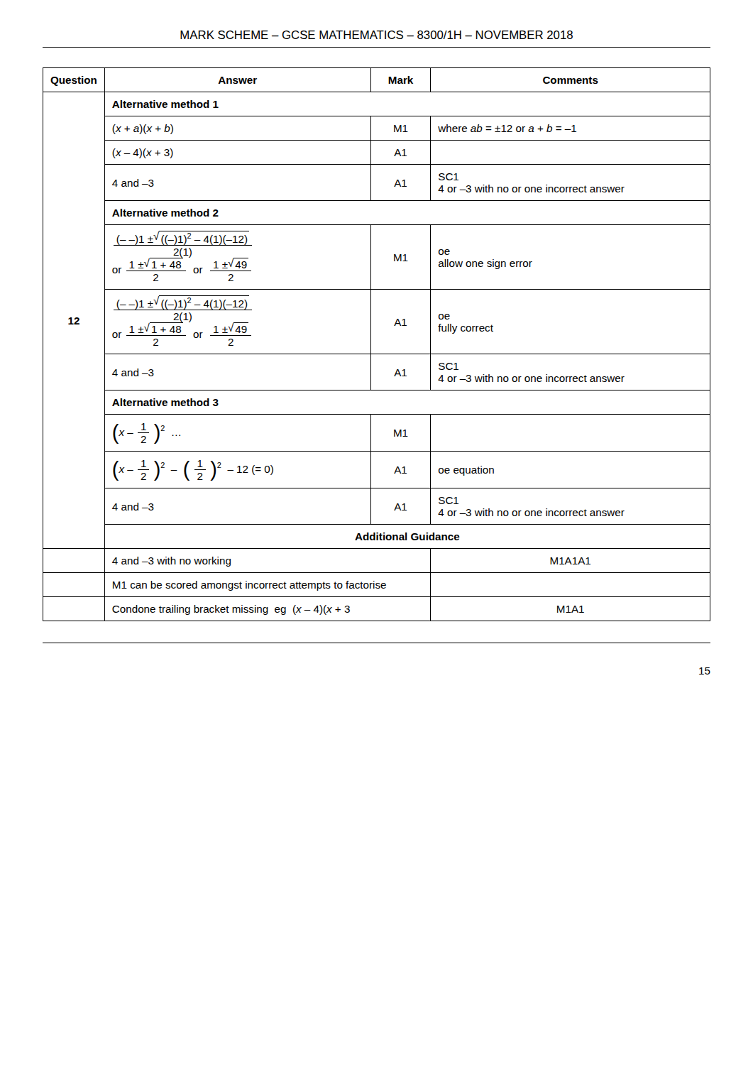MARK SCHEME – GCSE MATHEMATICS – 8300/1H – NOVEMBER 2018
| Question | Answer | Mark | Comments |
| --- | --- | --- | --- |
| 12 | Alternative method 1 |
| ( x + a )( x + b ) | M1 | where ab = ±12 or a + b = –1 |
| ( x – 4)( x + 3) | A1 | |
| 4 and –3 | A1 | SC1 4 or –3 with no or one incorrect answer |
| Alternative method 2 |
| (– –)1 ± ((–)1) 2 – 4(1)(–12) 2(1) or 1 ± 1 + 48 2 or 1 ± 49 2 | M1 | oe allow one sign error |
| (– –)1 ± ((–)1) 2 – 4(1)(–12) 2(1) or 1 ± 1 + 48 2 or 1 ± 49 2 | A1 | oe fully correct |
| 4 and –3 | A1 | SC1 4 or –3 with no or one incorrect answer |
| Alternative method 3 |
| ( x – 1 2 ) 2 … | M1 | |
| ( x – 1 2 ) 2 – ( 1 2 ) 2 – 12 (= 0) | A1 | oe equation |
| 4 and –3 | A1 | SC1 4 or –3 with no or one incorrect answer |
| Additional Guidance |
| | 4 and –3 with no working | M1A1A1 |
| | M1 can be scored amongst incorrect attempts to factorise | |
| | Condone trailing bracket missing eg ( x – 4)( x + 3 | M1A1 |
15